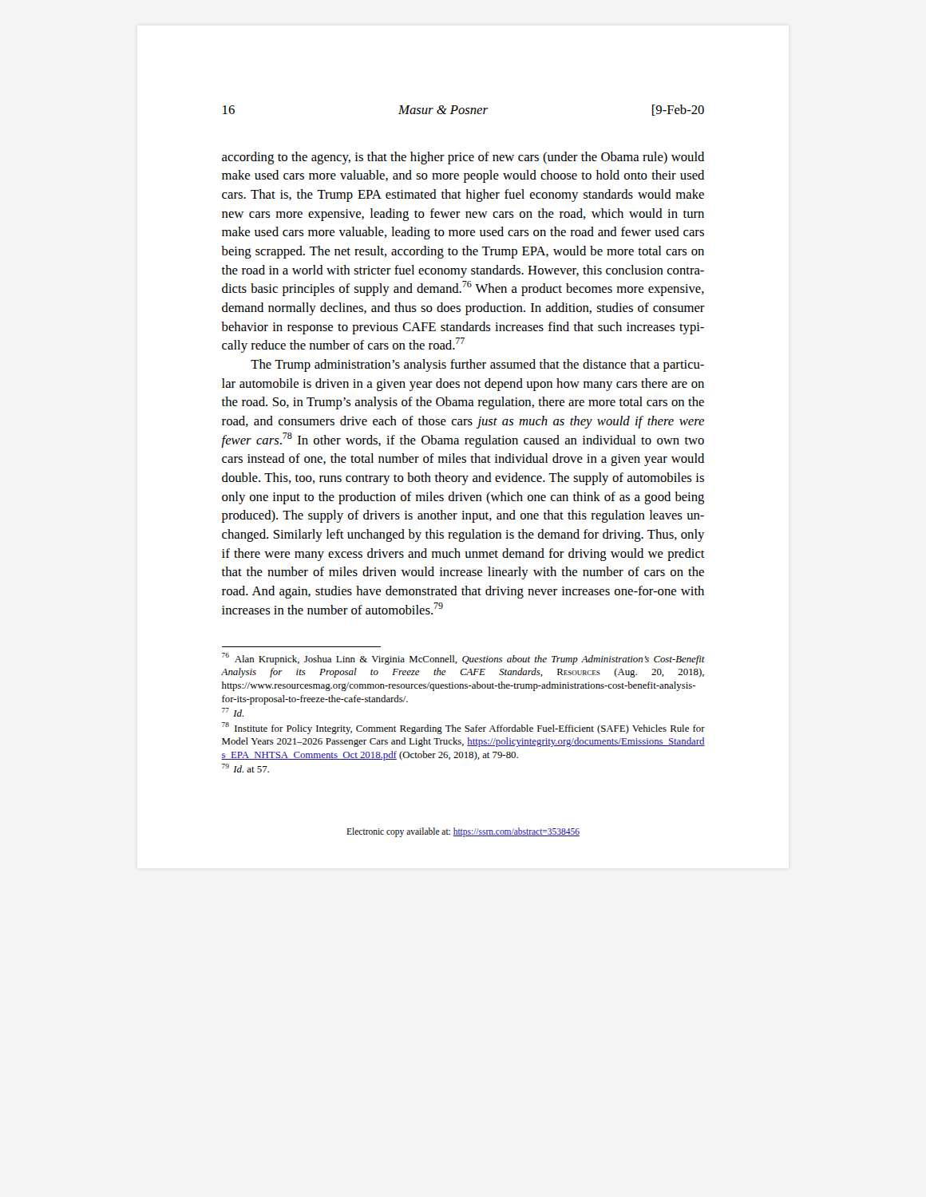16 Masur & Posner [9-Feb-20
according to the agency, is that the higher price of new cars (under the Obama rule) would make used cars more valuable, and so more people would choose to hold onto their used cars. That is, the Trump EPA estimated that higher fuel economy standards would make new cars more expensive, leading to fewer new cars on the road, which would in turn make used cars more valuable, leading to more used cars on the road and fewer used cars being scrapped. The net result, according to the Trump EPA, would be more total cars on the road in a world with stricter fuel economy standards. However, this conclusion contradicts basic principles of supply and demand.76 When a product becomes more expensive, demand normally declines, and thus so does production. In addition, studies of consumer behavior in response to previous CAFE standards increases find that such increases typically reduce the number of cars on the road.77
The Trump administration’s analysis further assumed that the distance that a particular automobile is driven in a given year does not depend upon how many cars there are on the road. So, in Trump’s analysis of the Obama regulation, there are more total cars on the road, and consumers drive each of those cars just as much as they would if there were fewer cars.78 In other words, if the Obama regulation caused an individual to own two cars instead of one, the total number of miles that individual drove in a given year would double. This, too, runs contrary to both theory and evidence. The supply of automobiles is only one input to the production of miles driven (which one can think of as a good being produced). The supply of drivers is another input, and one that this regulation leaves unchanged. Similarly left unchanged by this regulation is the demand for driving. Thus, only if there were many excess drivers and much unmet demand for driving would we predict that the number of miles driven would increase linearly with the number of cars on the road. And again, studies have demonstrated that driving never increases one-for-one with increases in the number of automobiles.79
76 Alan Krupnick, Joshua Linn & Virginia McConnell, Questions about the Trump Administration’s Cost-Benefit Analysis for its Proposal to Freeze the CAFE Standards, Resources (Aug. 20, 2018), https://www.resourcesmag.org/common-resources/questions-about-the-trump-administrations-cost-benefit-analysis-for-its-proposal-to-freeze-the-cafe-standards/.
77 Id.
78 Institute for Policy Integrity, Comment Regarding The Safer Affordable Fuel-Efficient (SAFE) Vehicles Rule for Model Years 2021–2026 Passenger Cars and Light Trucks, https://policyintegrity.org/documents/Emissions_Standards_EPA_NHTSA_Comments_Oct 2018.pdf (October 26, 2018), at 79-80.
79 Id. at 57.
Electronic copy available at: https://ssrn.com/abstract=3538456